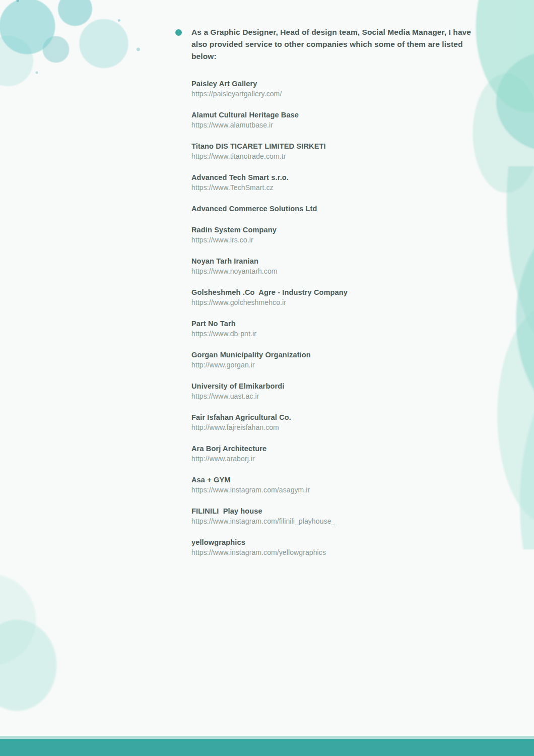As a Graphic Designer, Head of design team, Social Media Manager, I have also provided service to other companies which some of them are listed below:
Paisley Art Gallery https://paisleyartgallery.com/
Alamut Cultural Heritage Base https://www.alamutbase.ir
Titano DIS TICARET LIMITED SIRKETI https://www.titanotrade.com.tr
Advanced Tech Smart s.r.o. https://www.TechSmart.cz
Advanced Commerce Solutions Ltd
Radin System Company https://www.irs.co.ir
Noyan Tarh Iranian https://www.noyantarh.com
Golsheshmeh .Co Agre - Industry Company https://www.golcheshmehco.ir
Part No Tarh https://www.db-pnt.ir
Gorgan Municipality Organization http://www.gorgan.ir
University of Elmikarbordi https://www.uast.ac.ir
Fair Isfahan Agricultural Co. http://www.fajreisfahan.com
Ara Borj Architecture http://www.araborj.ir
Asa + GYM https://www.instagram.com/asagym.ir
FILINILI Play house https://www.instagram.com/filinili_playhouse_
yellowgraphics https://www.instagram.com/yellowgraphics